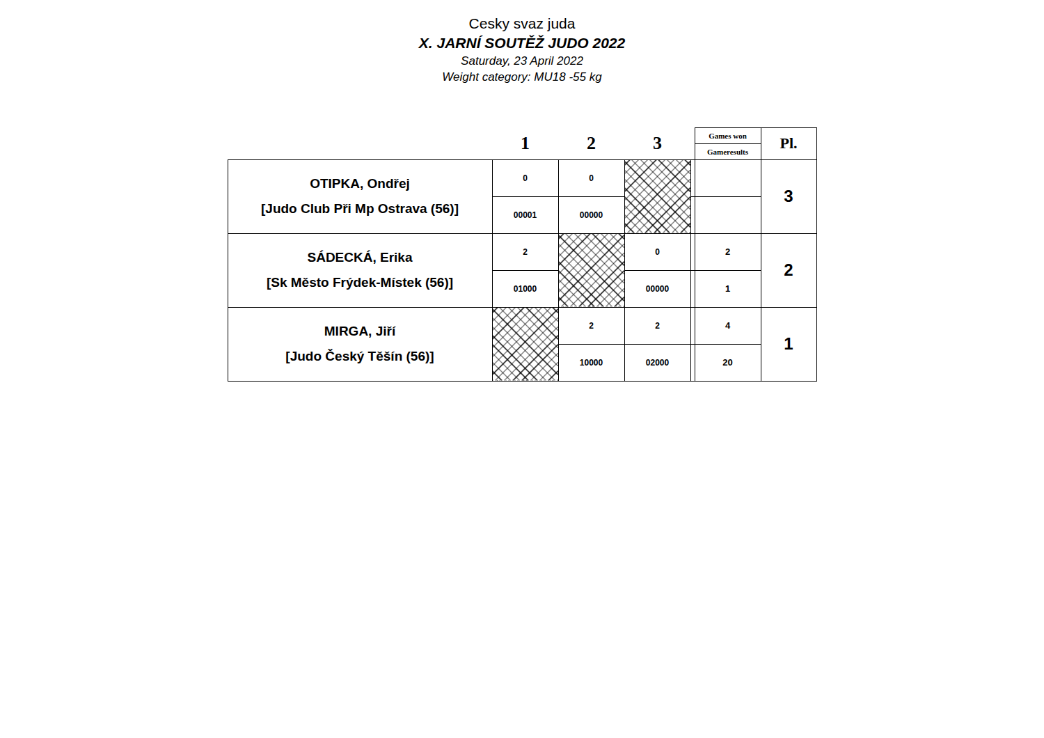Cesky svaz juda
X. JARNÍ SOUTĚŽ JUDO 2022
Saturday, 23 April 2022
Weight category: MU18 -55 kg
| | 1 | 2 | 3 | | Games won | Pl. |
| Gameresults |
| OTIPKA, Ondřej [Judo Club Při Mp Ostrava (56)] | 0 | 0 | | | | 3 |
| 00001 | 00000 | | |
| SÁDECKÁ, Erika [Sk Město Frýdek-Místek (56)] | 2 | | 0 | | 2 | 2 |
| 01000 | 00000 | | 1 |
| MIRGA, Jiří [Judo Český Těšín (56)] | | 2 | 2 | | 4 | 1 |
| 10000 | 02000 | | 20 |